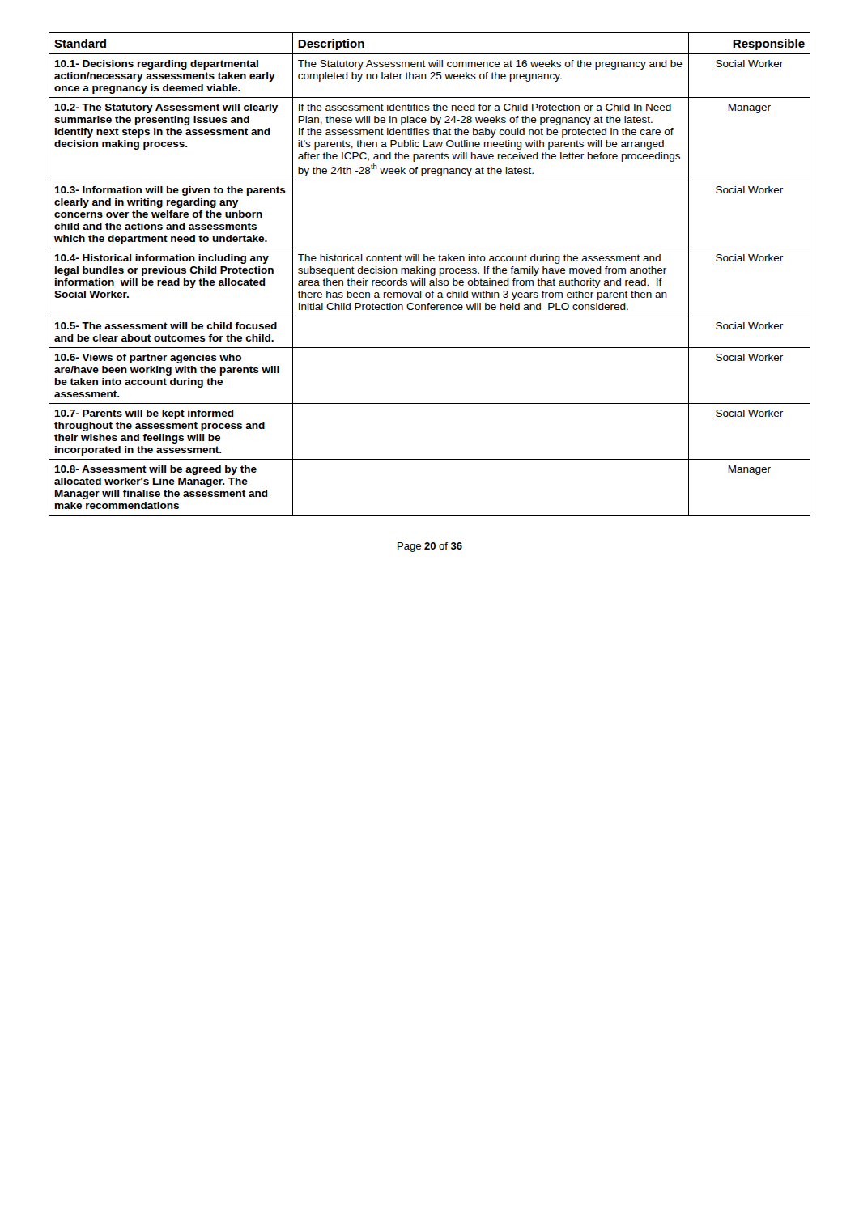| Standard | Description | Responsible |
| --- | --- | --- |
| 10.1- Decisions regarding departmental action/necessary assessments taken early once a pregnancy is deemed viable. | The Statutory Assessment will commence at 16 weeks of the pregnancy and be completed by no later than 25 weeks of the pregnancy. | Social Worker |
| 10.2- The Statutory Assessment will clearly summarise the presenting issues and identify next steps in the assessment and decision making process. | If the assessment identifies the need for a Child Protection or a Child In Need Plan, these will be in place by 24-28 weeks of the pregnancy at the latest. If the assessment identifies that the baby could not be protected in the care of it's parents, then a Public Law Outline meeting with parents will be arranged after the ICPC, and the parents will have received the letter before proceedings by the 24th -28 th week of pregnancy at the latest. | Manager |
| 10.3- Information will be given to the parents clearly and in writing regarding any concerns over the welfare of the unborn child and the actions and assessments which the department need to undertake. | | Social Worker |
| 10.4- Historical information including any legal bundles or previous Child Protection information will be read by the allocated Social Worker. | The historical content will be taken into account during the assessment and subsequent decision making process. If the family have moved from another area then their records will also be obtained from that authority and read. If there has been a removal of a child within 3 years from either parent then an Initial Child Protection Conference will be held and PLO considered. | Social Worker |
| 10.5- The assessment will be child focused and be clear about outcomes for the child. | | Social Worker |
| 10.6- Views of partner agencies who are/have been working with the parents will be taken into account during the assessment. | | Social Worker |
| 10.7- Parents will be kept informed throughout the assessment process and their wishes and feelings will be incorporated in the assessment. | | Social Worker |
| 10.8- Assessment will be agreed by the allocated worker's Line Manager. The Manager will finalise the assessment and make recommendations | | Manager |
Page 20 of 36